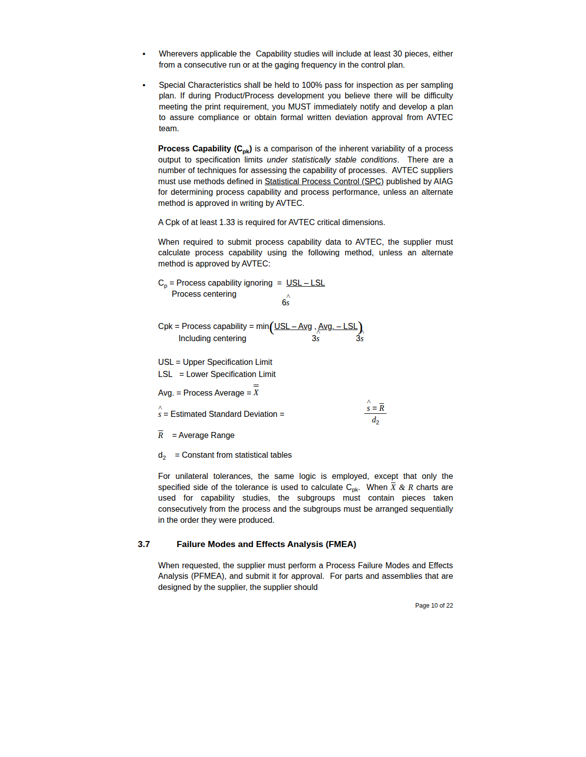Wherevers applicable the Capability studies will include at least 30 pieces, either from a consecutive run or at the gaging frequency in the control plan.
Special Characteristics shall be held to 100% pass for inspection as per sampling plan. If during Product/Process development you believe there will be difficulty meeting the print requirement, you MUST immediately notify and develop a plan to assure compliance or obtain formal written deviation approval from AVTEC team.
Process Capability (Cpk) is a comparison of the inherent variability of a process output to specification limits under statistically stable conditions. There are a number of techniques for assessing the capability of processes. AVTEC suppliers must use methods defined in Statistical Process Control (SPC) published by AIAG for determining process capability and process performance, unless an alternate method is approved in writing by AVTEC.
A Cpk of at least 1.33 is required for AVTEC critical dimensions.
When required to submit process capability data to AVTEC, the supplier must calculate process capability using the following method, unless an alternate method is approved by AVTEC:
Cp = Process capability ignoring = USL – LSL
Process centering
6s
Cpk = Process capability = min ( USL – Avg , Avg. – LSL )
Including centering 3s 3s
USL = Upper Specification Limit
LSL = Lower Specification Limit
Avg. = Process Average = X
s = Estimated Standard Deviation = s = R d2
R = Average Range
d2 = Constant from statistical tables
For unilateral tolerances, the same logic is employed, except that only the specified side of the tolerance is used to calculate Cpk. When X & R charts are used for capability studies, the subgroups must contain pieces taken consecutively from the process and the subgroups must be arranged sequentially in the order they were produced.
3.7 Failure Modes and Effects Analysis (FMEA)
When requested, the supplier must perform a Process Failure Modes and Effects Analysis (PFMEA), and submit it for approval. For parts and assemblies that are designed by the supplier, the supplier should
Page 10 of 22